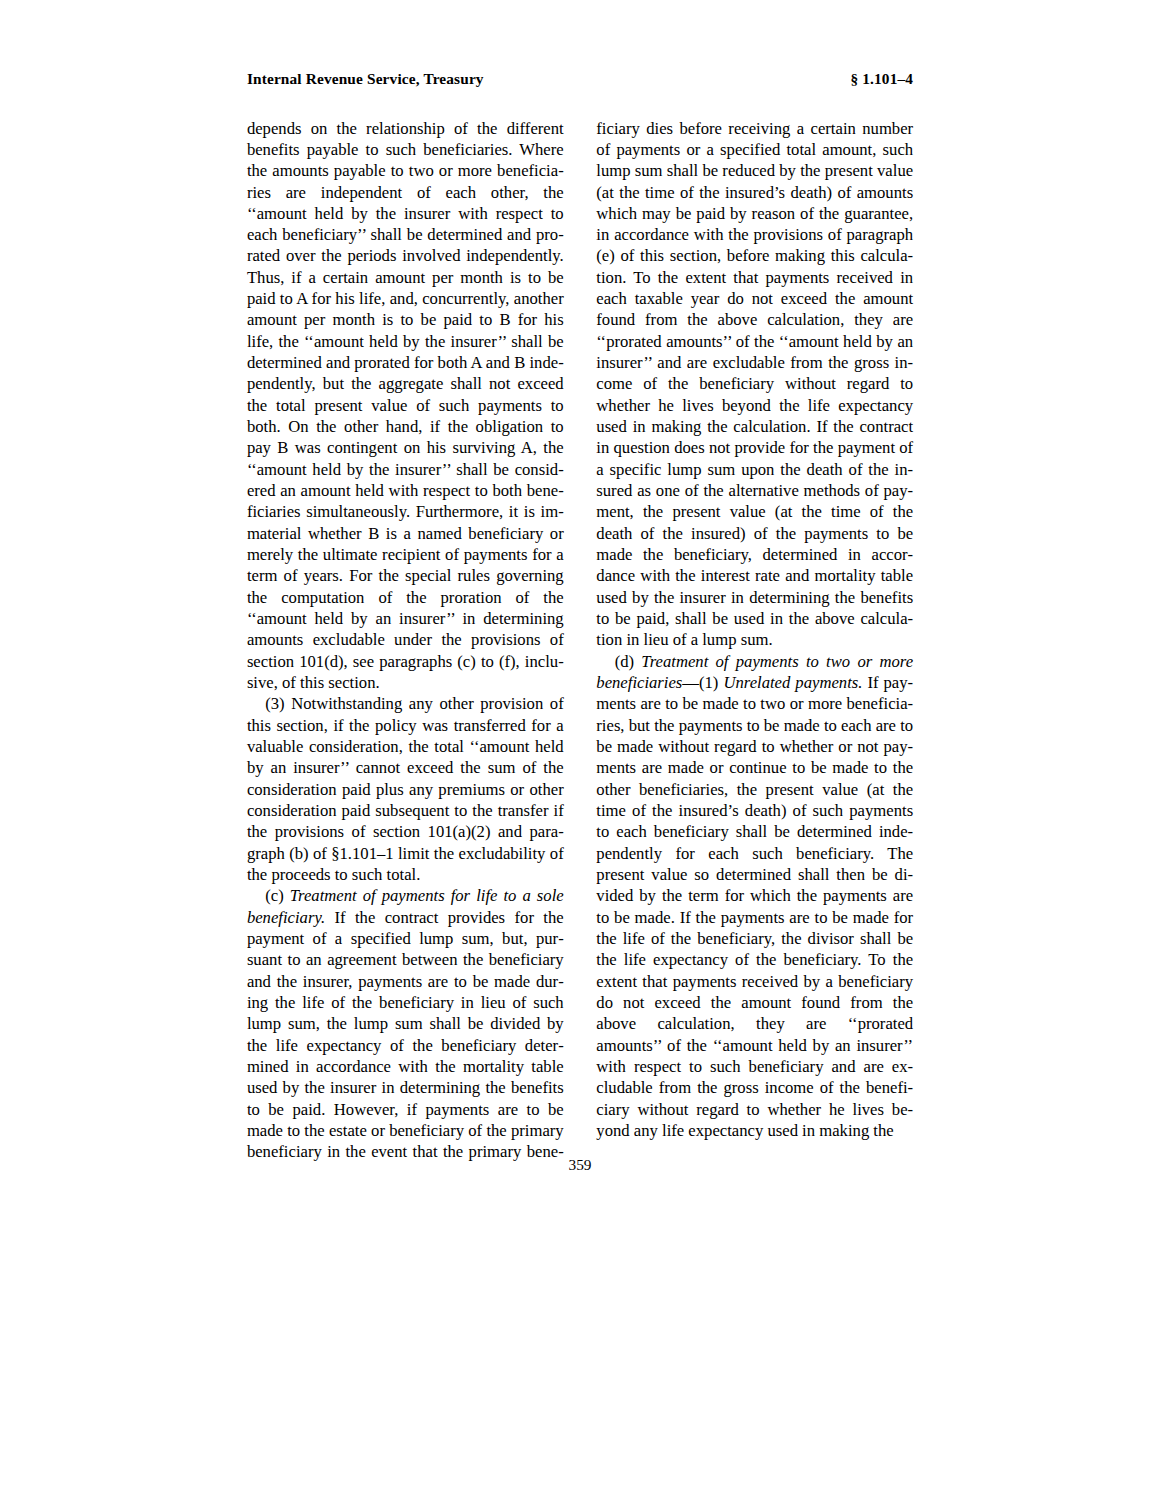Internal Revenue Service, Treasury § 1.101–4
depends on the relationship of the different benefits payable to such beneficiaries. Where the amounts payable to two or more beneficiaries are independent of each other, the ‘‘amount held by the insurer with respect to each beneficiary’’ shall be determined and prorated over the periods involved independently. Thus, if a certain amount per month is to be paid to A for his life, and, concurrently, another amount per month is to be paid to B for his life, the ‘‘amount held by the insurer’’ shall be determined and prorated for both A and B independently, but the aggregate shall not exceed the total present value of such payments to both. On the other hand, if the obligation to pay B was contingent on his surviving A, the ‘‘amount held by the insurer’’ shall be considered an amount held with respect to both beneficiaries simultaneously. Furthermore, it is immaterial whether B is a named beneficiary or merely the ultimate recipient of payments for a term of years. For the special rules governing the computation of the proration of the ‘‘amount held by an insurer’’ in determining amounts excludable under the provisions of section 101(d), see paragraphs (c) to (f), inclusive, of this section.
(3) Notwithstanding any other provision of this section, if the policy was transferred for a valuable consideration, the total ‘‘amount held by an insurer’’ cannot exceed the sum of the consideration paid plus any premiums or other consideration paid subsequent to the transfer if the provisions of section 101(a)(2) and paragraph (b) of §1.101–1 limit the excludability of the proceeds to such total.
(c) Treatment of payments for life to a sole beneficiary. If the contract provides for the payment of a specified lump sum, but, pursuant to an agreement between the beneficiary and the insurer, payments are to be made during the life of the beneficiary in lieu of such lump sum, the lump sum shall be divided by the life expectancy of the beneficiary determined in accordance with the mortality table used by the insurer in determining the benefits to be paid. However, if payments are to be made to the estate or beneficiary of the primary beneficiary in the event that the primary beneficiary dies before receiving a certain number of payments or a specified total amount, such lump sum shall be reduced by the present value (at the time of the insured’s death) of amounts which may be paid by reason of the guarantee, in accordance with the provisions of paragraph (e) of this section, before making this calculation. To the extent that payments received in each taxable year do not exceed the amount found from the above calculation, they are ‘‘prorated amounts’’ of the ‘‘amount held by an insurer’’ and are excludable from the gross income of the beneficiary without regard to whether he lives beyond the life expectancy used in making the calculation. If the contract in question does not provide for the payment of a specific lump sum upon the death of the insured as one of the alternative methods of payment, the present value (at the time of the death of the insured) of the payments to be made the beneficiary, determined in accordance with the interest rate and mortality table used by the insurer in determining the benefits to be paid, shall be used in the above calculation in lieu of a lump sum.
(d) Treatment of payments to two or more beneficiaries—(1) Unrelated payments. If payments are to be made to two or more beneficiaries, but the payments to be made to each are to be made without regard to whether or not payments are made or continue to be made to the other beneficiaries, the present value (at the time of the insured’s death) of such payments to each beneficiary shall be determined independently for each such beneficiary. The present value so determined shall then be divided by the term for which the payments are to be made. If the payments are to be made for the life of the beneficiary, the divisor shall be the life expectancy of the beneficiary. To the extent that payments received by a beneficiary do not exceed the amount found from the above calculation, they are ‘‘prorated amounts’’ of the ‘‘amount held by an insurer’’ with respect to such beneficiary and are excludable from the gross income of the beneficiary without regard to whether he lives beyond any life expectancy used in making the
359